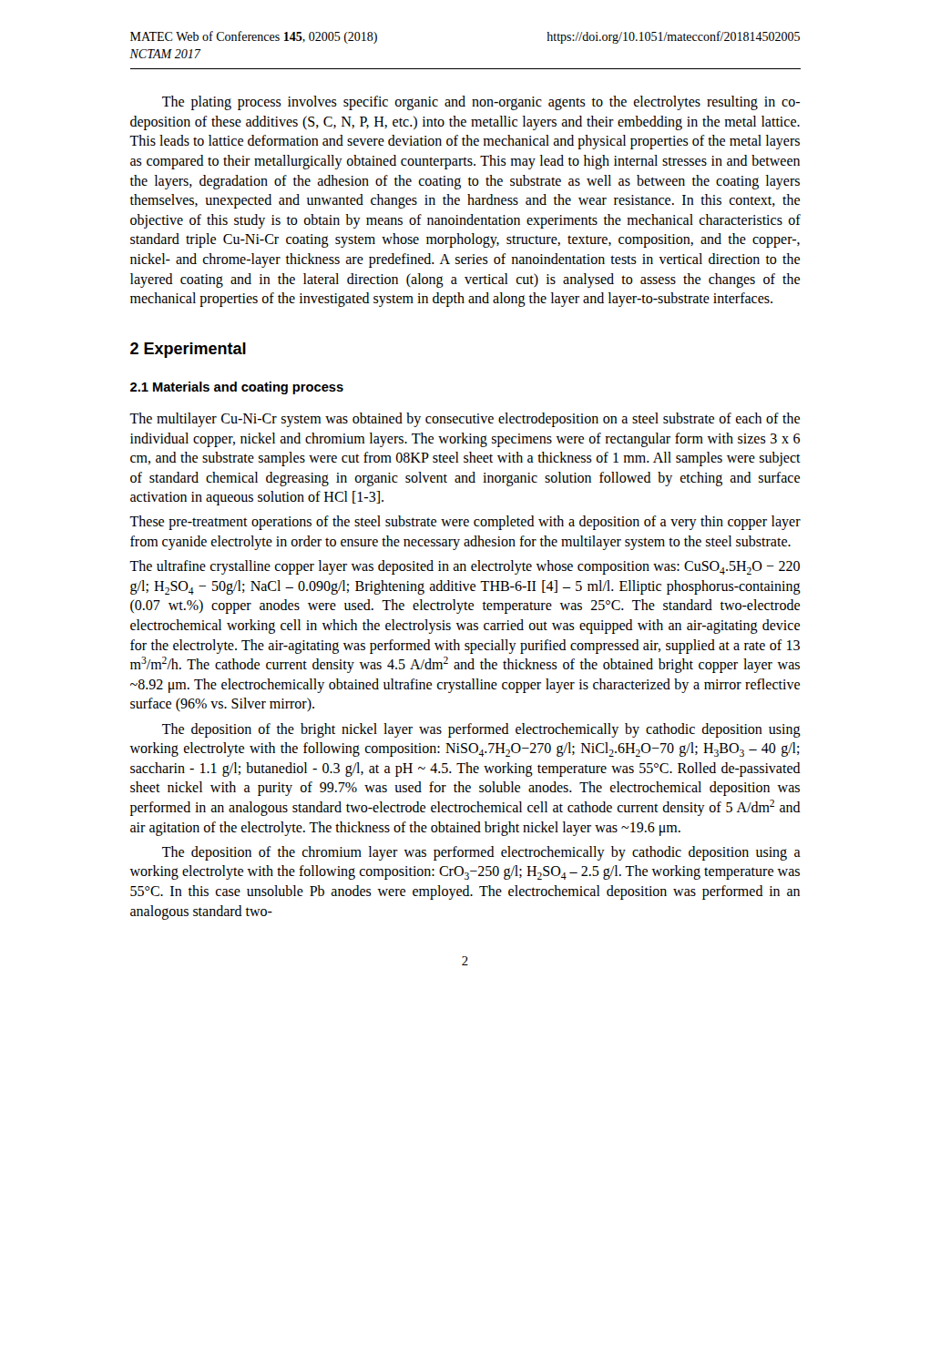MATEC Web of Conferences 145, 02005 (2018)
https://doi.org/10.1051/matecconf/201814502005
NCTAM 2017
The plating process involves specific organic and non-organic agents to the electrolytes resulting in co-deposition of these additives (S, C, N, P, H, etc.) into the metallic layers and their embedding in the metal lattice. This leads to lattice deformation and severe deviation of the mechanical and physical properties of the metal layers as compared to their metallurgically obtained counterparts. This may lead to high internal stresses in and between the layers, degradation of the adhesion of the coating to the substrate as well as between the coating layers themselves, unexpected and unwanted changes in the hardness and the wear resistance. In this context, the objective of this study is to obtain by means of nanoindentation experiments the mechanical characteristics of standard triple Cu-Ni-Cr coating system whose morphology, structure, texture, composition, and the copper-, nickel- and chrome-layer thickness are predefined. A series of nanoindentation tests in vertical direction to the layered coating and in the lateral direction (along a vertical cut) is analysed to assess the changes of the mechanical properties of the investigated system in depth and along the layer and layer-to-substrate interfaces.
2 Experimental
2.1 Materials and coating process
The multilayer Cu-Ni-Cr system was obtained by consecutive electrodeposition on a steel substrate of each of the individual copper, nickel and chromium layers. The working specimens were of rectangular form with sizes 3 x 6 cm, and the substrate samples were cut from 08KP steel sheet with a thickness of 1 mm. All samples were subject of standard chemical degreasing in organic solvent and inorganic solution followed by etching and surface activation in aqueous solution of HCl [1-3].
These pre-treatment operations of the steel substrate were completed with a deposition of a very thin copper layer from cyanide electrolyte in order to ensure the necessary adhesion for the multilayer system to the steel substrate.
The ultrafine crystalline copper layer was deposited in an electrolyte whose composition was: CuSO4.5H2O − 220 g/l; H2SO4 − 50g/l; NaCl – 0.090g/l; Brightening additive THB-6-II [4] – 5 ml/l. Elliptic phosphorus-containing (0.07 wt.%) copper anodes were used. The electrolyte temperature was 25°C. The standard two-electrode electrochemical working cell in which the electrolysis was carried out was equipped with an air-agitating device for the electrolyte. The air-agitating was performed with specially purified compressed air, supplied at a rate of 13 m3/m2/h. The cathode current density was 4.5 A/dm2 and the thickness of the obtained bright copper layer was ~8.92 μm. The electrochemically obtained ultrafine crystalline copper layer is characterized by a mirror reflective surface (96% vs. Silver mirror).
The deposition of the bright nickel layer was performed electrochemically by cathodic deposition using working electrolyte with the following composition: NiSO4.7H2O−270 g/l; NiCl2.6H2O−70 g/l; H3BO3 – 40 g/l; saccharin - 1.1 g/l; butanediol - 0.3 g/l, at a pH ~ 4.5. The working temperature was 55°C. Rolled de-passivated sheet nickel with a purity of 99.7% was used for the soluble anodes. The electrochemical deposition was performed in an analogous standard two-electrode electrochemical cell at cathode current density of 5 A/dm2 and air agitation of the electrolyte. The thickness of the obtained bright nickel layer was ~19.6 μm.
The deposition of the chromium layer was performed electrochemically by cathodic deposition using a working electrolyte with the following composition: CrO3−250 g/l; H2SO4 – 2.5 g/l. The working temperature was 55°C. In this case unsoluble Pb anodes were employed. The electrochemical deposition was performed in an analogous standard two-
2